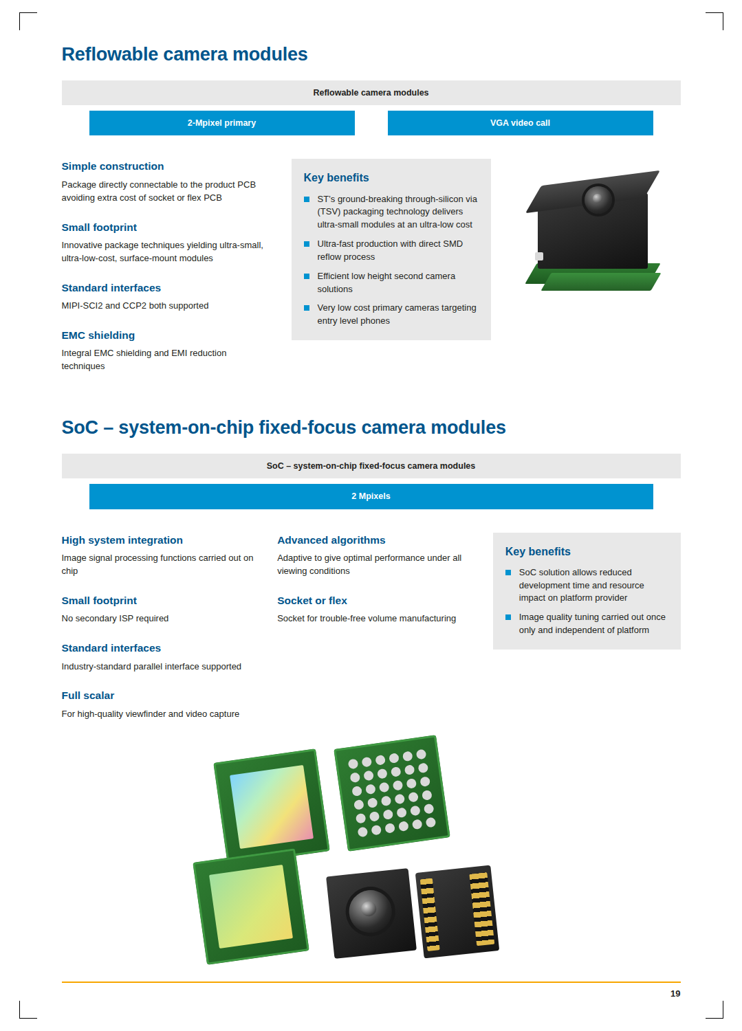Reflowable camera modules
Reflowable camera modules
2-Mpixel primary
VGA video call
Simple construction
Package directly connectable to the product PCB avoiding extra cost of socket or flex PCB
Small footprint
Innovative package techniques yielding ultra-small, ultra-low-cost, surface-mount modules
Standard interfaces
MIPI-SCI2 and CCP2 both supported
EMC shielding
Integral EMC shielding and EMI reduction techniques
Key benefits
ST’s ground-breaking through-silicon via (TSV) packaging technology delivers ultra-small modules at an ultra-low cost
Ultra-fast production with direct SMD reflow process
Efficient low height second camera solutions
Very low cost primary cameras targeting entry level phones
SoC – system-on-chip fixed-focus camera modules
SoC – system-on-chip fixed-focus camera modules
2 Mpixels
High system integration
Image signal processing functions carried out on chip
Small footprint
No secondary ISP required
Standard interfaces
Industry-standard parallel interface supported
Full scalar
For high-quality viewfinder and video capture
Advanced algorithms
Adaptive to give optimal performance under all viewing conditions
Socket or flex
Socket for trouble-free volume manufacturing
Key benefits
SoC solution allows reduced development time and resource impact on platform provider
Image quality tuning carried out once only and independent of platform
19